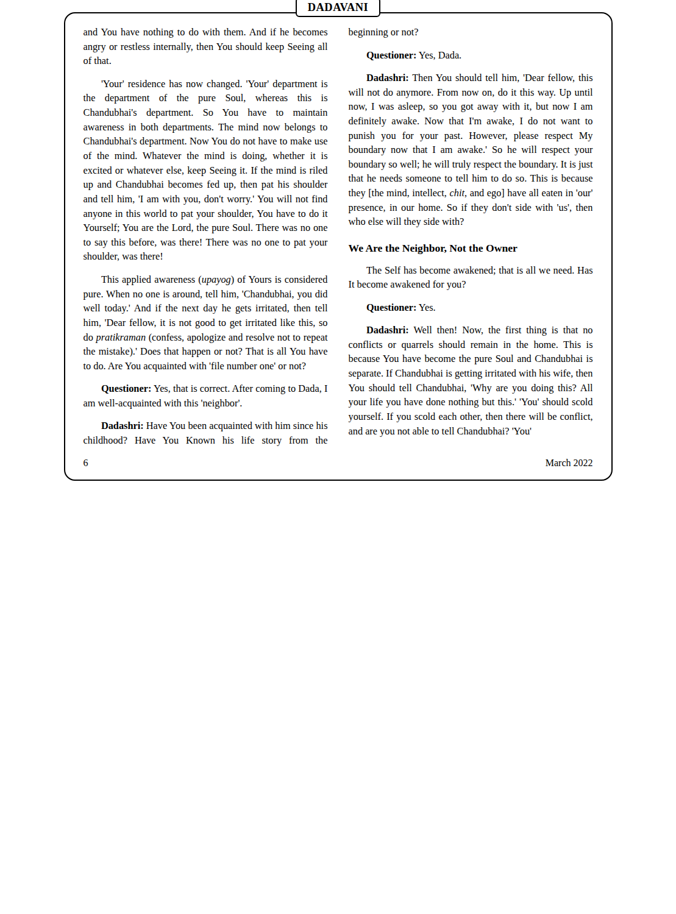DADAVANI
and You have nothing to do with them. And if he becomes angry or restless internally, then You should keep Seeing all of that.
'Your' residence has now changed. 'Your' department is the department of the pure Soul, whereas this is Chandubhai's department. So You have to maintain awareness in both departments. The mind now belongs to Chandubhai's department. Now You do not have to make use of the mind. Whatever the mind is doing, whether it is excited or whatever else, keep Seeing it. If the mind is riled up and Chandubhai becomes fed up, then pat his shoulder and tell him, 'I am with you, don't worry.' You will not find anyone in this world to pat your shoulder, You have to do it Yourself; You are the Lord, the pure Soul. There was no one to say this before, was there! There was no one to pat your shoulder, was there!
This applied awareness (upayog) of Yours is considered pure. When no one is around, tell him, 'Chandubhai, you did well today.' And if the next day he gets irritated, then tell him, 'Dear fellow, it is not good to get irritated like this, so do pratikraman (confess, apologize and resolve not to repeat the mistake).' Does that happen or not? That is all You have to do. Are You acquainted with 'file number one' or not?
Questioner: Yes, that is correct. After coming to Dada, I am well-acquainted with this 'neighbor'.
Dadashri: Have You been acquainted with him since his childhood? Have You Known his life story from the beginning or not?
Questioner: Yes, Dada.
Dadashri: Then You should tell him, 'Dear fellow, this will not do anymore. From now on, do it this way. Up until now, I was asleep, so you got away with it, but now I am definitely awake. Now that I'm awake, I do not want to punish you for your past. However, please respect My boundary now that I am awake.' So he will respect your boundary so well; he will truly respect the boundary. It is just that he needs someone to tell him to do so. This is because they [the mind, intellect, chit, and ego] have all eaten in 'our' presence, in our home. So if they don't side with 'us', then who else will they side with?
We Are the Neighbor, Not the Owner
The Self has become awakened; that is all we need. Has It become awakened for you?
Questioner: Yes.
Dadashri: Well then! Now, the first thing is that no conflicts or quarrels should remain in the home. This is because You have become the pure Soul and Chandubhai is separate. If Chandubhai is getting irritated with his wife, then You should tell Chandubhai, 'Why are you doing this? All your life you have done nothing but this.' 'You' should scold yourself. If you scold each other, then there will be conflict, and are you not able to tell Chandubhai? 'You'
6 March 2022